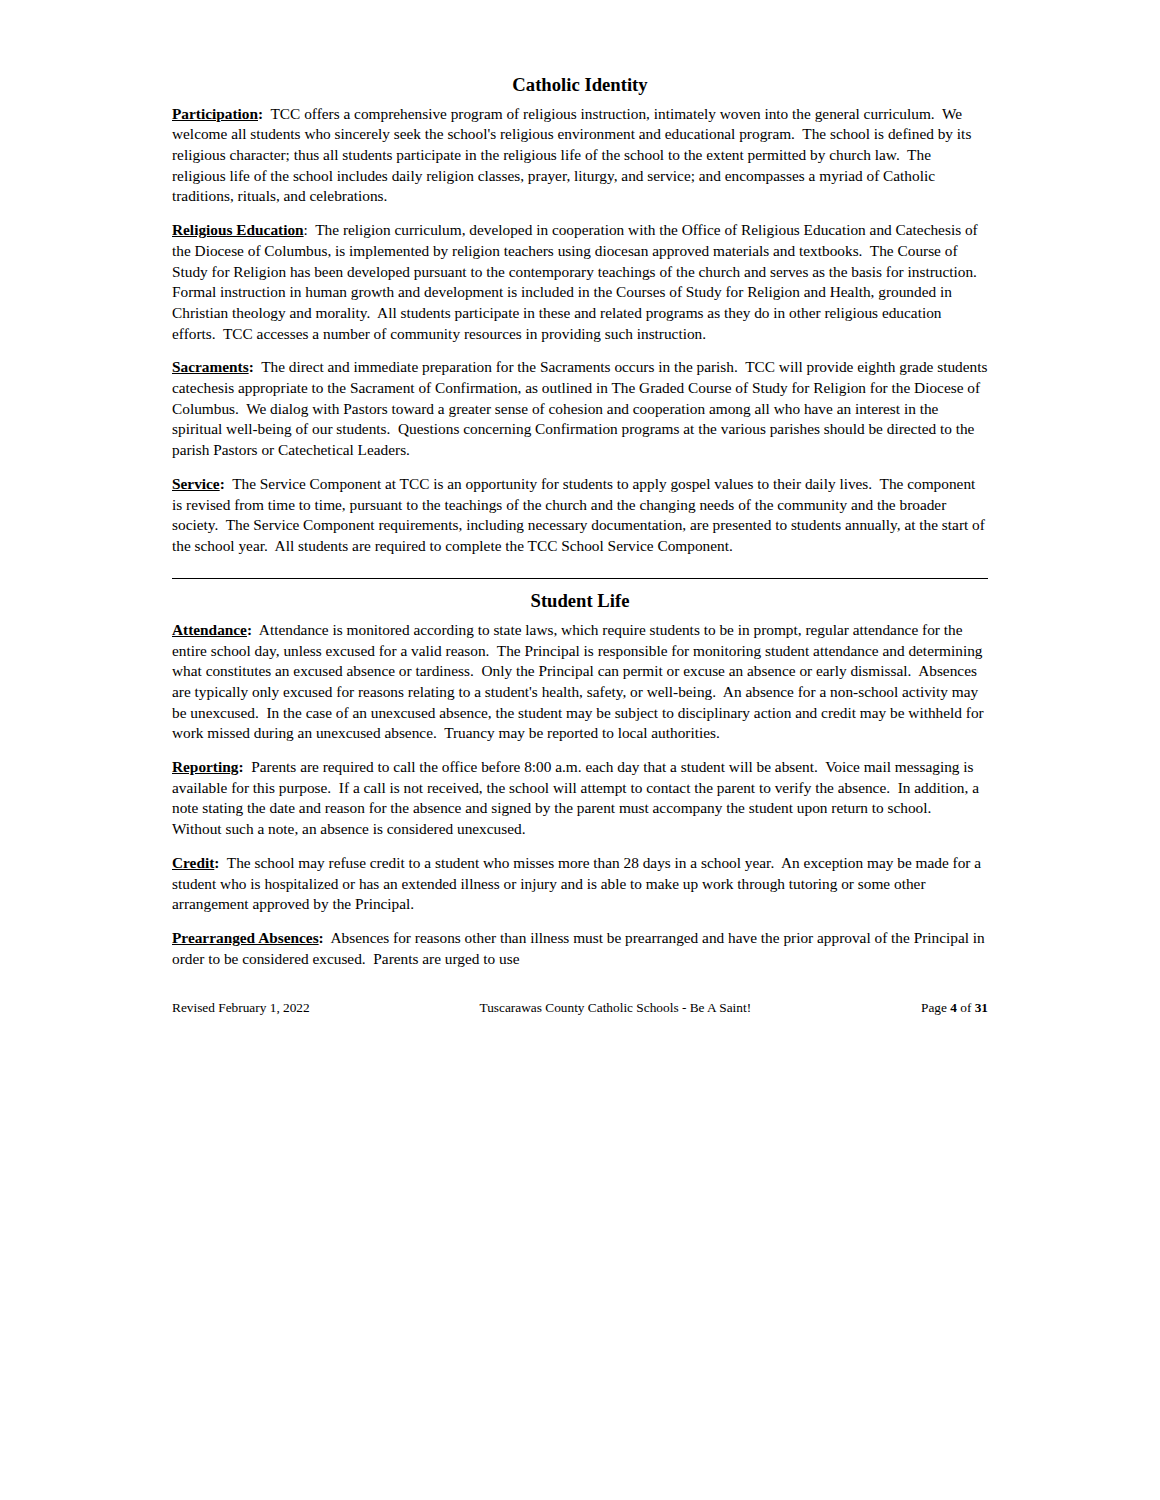Catholic Identity
Participation: TCC offers a comprehensive program of religious instruction, intimately woven into the general curriculum. We welcome all students who sincerely seek the school's religious environment and educational program. The school is defined by its religious character; thus all students participate in the religious life of the school to the extent permitted by church law. The religious life of the school includes daily religion classes, prayer, liturgy, and service; and encompasses a myriad of Catholic traditions, rituals, and celebrations.
Religious Education: The religion curriculum, developed in cooperation with the Office of Religious Education and Catechesis of the Diocese of Columbus, is implemented by religion teachers using diocesan approved materials and textbooks. The Course of Study for Religion has been developed pursuant to the contemporary teachings of the church and serves as the basis for instruction. Formal instruction in human growth and development is included in the Courses of Study for Religion and Health, grounded in Christian theology and morality. All students participate in these and related programs as they do in other religious education efforts. TCC accesses a number of community resources in providing such instruction.
Sacraments: The direct and immediate preparation for the Sacraments occurs in the parish. TCC will provide eighth grade students catechesis appropriate to the Sacrament of Confirmation, as outlined in The Graded Course of Study for Religion for the Diocese of Columbus. We dialog with Pastors toward a greater sense of cohesion and cooperation among all who have an interest in the spiritual well-being of our students. Questions concerning Confirmation programs at the various parishes should be directed to the parish Pastors or Catechetical Leaders.
Service: The Service Component at TCC is an opportunity for students to apply gospel values to their daily lives. The component is revised from time to time, pursuant to the teachings of the church and the changing needs of the community and the broader society. The Service Component requirements, including necessary documentation, are presented to students annually, at the start of the school year. All students are required to complete the TCC School Service Component.
Student Life
Attendance: Attendance is monitored according to state laws, which require students to be in prompt, regular attendance for the entire school day, unless excused for a valid reason. The Principal is responsible for monitoring student attendance and determining what constitutes an excused absence or tardiness. Only the Principal can permit or excuse an absence or early dismissal. Absences are typically only excused for reasons relating to a student's health, safety, or well-being. An absence for a non-school activity may be unexcused. In the case of an unexcused absence, the student may be subject to disciplinary action and credit may be withheld for work missed during an unexcused absence. Truancy may be reported to local authorities.
Reporting: Parents are required to call the office before 8:00 a.m. each day that a student will be absent. Voice mail messaging is available for this purpose. If a call is not received, the school will attempt to contact the parent to verify the absence. In addition, a note stating the date and reason for the absence and signed by the parent must accompany the student upon return to school. Without such a note, an absence is considered unexcused.
Credit: The school may refuse credit to a student who misses more than 28 days in a school year. An exception may be made for a student who is hospitalized or has an extended illness or injury and is able to make up work through tutoring or some other arrangement approved by the Principal.
Prearranged Absences: Absences for reasons other than illness must be prearranged and have the prior approval of the Principal in order to be considered excused. Parents are urged to use
Revised February 1, 2022
Tuscarawas County Catholic Schools - Be A Saint!
Page 4 of 31